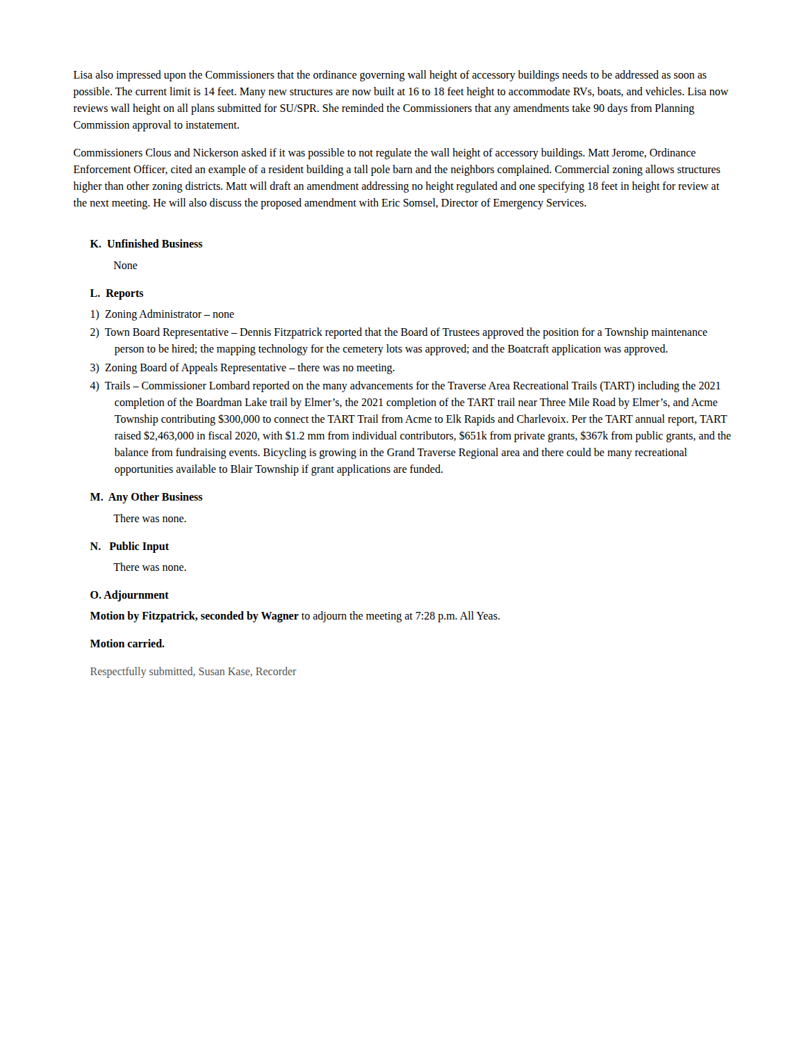Lisa also impressed upon the Commissioners that the ordinance governing wall height of accessory buildings needs to be addressed as soon as possible. The current limit is 14 feet. Many new structures are now built at 16 to 18 feet height to accommodate RVs, boats, and vehicles. Lisa now reviews wall height on all plans submitted for SU/SPR. She reminded the Commissioners that any amendments take 90 days from Planning Commission approval to instatement.
Commissioners Clous and Nickerson asked if it was possible to not regulate the wall height of accessory buildings. Matt Jerome, Ordinance Enforcement Officer, cited an example of a resident building a tall pole barn and the neighbors complained. Commercial zoning allows structures higher than other zoning districts. Matt will draft an amendment addressing no height regulated and one specifying 18 feet in height for review at the next meeting. He will also discuss the proposed amendment with Eric Somsel, Director of Emergency Services.
K. Unfinished Business
None
L. Reports
1) Zoning Administrator – none
2) Town Board Representative – Dennis Fitzpatrick reported that the Board of Trustees approved the position for a Township maintenance person to be hired; the mapping technology for the cemetery lots was approved; and the Boatcraft application was approved.
3) Zoning Board of Appeals Representative – there was no meeting.
4) Trails – Commissioner Lombard reported on the many advancements for the Traverse Area Recreational Trails (TART) including the 2021 completion of the Boardman Lake trail by Elmer’s, the 2021 completion of the TART trail near Three Mile Road by Elmer’s, and Acme Township contributing $300,000 to connect the TART Trail from Acme to Elk Rapids and Charlevoix. Per the TART annual report, TART raised $2,463,000 in fiscal 2020, with $1.2 mm from individual contributors, $651k from private grants, $367k from public grants, and the balance from fundraising events. Bicycling is growing in the Grand Traverse Regional area and there could be many recreational opportunities available to Blair Township if grant applications are funded.
M. Any Other Business
There was none.
N. Public Input
There was none.
O. Adjournment
Motion by Fitzpatrick, seconded by Wagner to adjourn the meeting at 7:28 p.m. All Yeas.
Motion carried.
Respectfully submitted, Susan Kase, Recorder